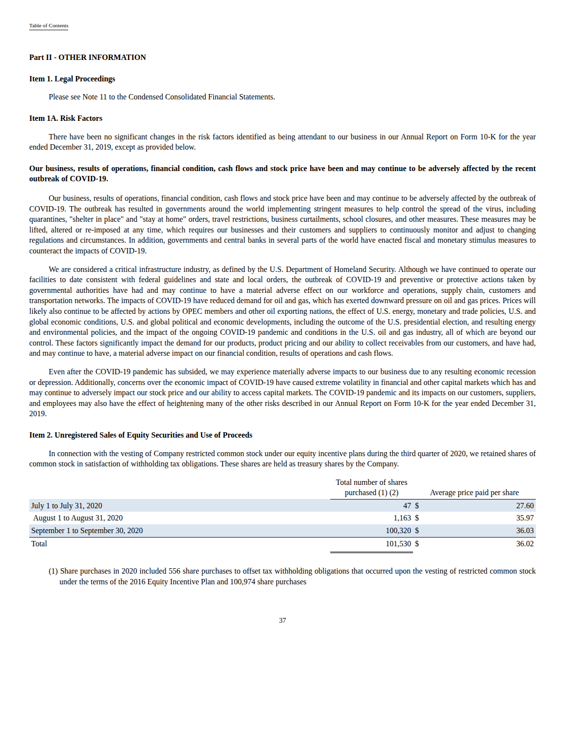Table of Contents
Part II - OTHER INFORMATION
Item 1. Legal Proceedings
Please see Note 11 to the Condensed Consolidated Financial Statements.
Item 1A. Risk Factors
There have been no significant changes in the risk factors identified as being attendant to our business in our Annual Report on Form 10-K for the year ended December 31, 2019, except as provided below.
Our business, results of operations, financial condition, cash flows and stock price have been and may continue to be adversely affected by the recent outbreak of COVID-19.
Our business, results of operations, financial condition, cash flows and stock price have been and may continue to be adversely affected by the outbreak of COVID-19. The outbreak has resulted in governments around the world implementing stringent measures to help control the spread of the virus, including quarantines, "shelter in place" and "stay at home" orders, travel restrictions, business curtailments, school closures, and other measures. These measures may be lifted, altered or re-imposed at any time, which requires our businesses and their customers and suppliers to continuously monitor and adjust to changing regulations and circumstances. In addition, governments and central banks in several parts of the world have enacted fiscal and monetary stimulus measures to counteract the impacts of COVID-19.
We are considered a critical infrastructure industry, as defined by the U.S. Department of Homeland Security. Although we have continued to operate our facilities to date consistent with federal guidelines and state and local orders, the outbreak of COVID-19 and preventive or protective actions taken by governmental authorities have had and may continue to have a material adverse effect on our workforce and operations, supply chain, customers and transportation networks. The impacts of COVID-19 have reduced demand for oil and gas, which has exerted downward pressure on oil and gas prices. Prices will likely also continue to be affected by actions by OPEC members and other oil exporting nations, the effect of U.S. energy, monetary and trade policies, U.S. and global economic conditions, U.S. and global political and economic developments, including the outcome of the U.S. presidential election, and resulting energy and environmental policies, and the impact of the ongoing COVID-19 pandemic and conditions in the U.S. oil and gas industry, all of which are beyond our control. These factors significantly impact the demand for our products, product pricing and our ability to collect receivables from our customers, and have had, and may continue to have, a material adverse impact on our financial condition, results of operations and cash flows.
Even after the COVID-19 pandemic has subsided, we may experience materially adverse impacts to our business due to any resulting economic recession or depression. Additionally, concerns over the economic impact of COVID-19 have caused extreme volatility in financial and other capital markets which has and may continue to adversely impact our stock price and our ability to access capital markets. The COVID-19 pandemic and its impacts on our customers, suppliers, and employees may also have the effect of heightening many of the other risks described in our Annual Report on Form 10-K for the year ended December 31, 2019.
Item 2. Unregistered Sales of Equity Securities and Use of Proceeds
In connection with the vesting of Company restricted common stock under our equity incentive plans during the third quarter of 2020, we retained shares of common stock in satisfaction of withholding tax obligations. These shares are held as treasury shares by the Company.
| | Total number of shares purchased (1) (2) | Average price paid per share |
| --- | --- | --- |
| July 1 to July 31, 2020 | 47 | $ | 27.60 |
| August 1 to August 31, 2020 | 1,163 | $ | 35.97 |
| September 1 to September 30, 2020 | 100,320 | $ | 36.03 |
| Total | 101,530 | $ | 36.02 |
(1) Share purchases in 2020 included 556 share purchases to offset tax withholding obligations that occurred upon the vesting of restricted common stock under the terms of the 2016 Equity Incentive Plan and 100,974 share purchases
37